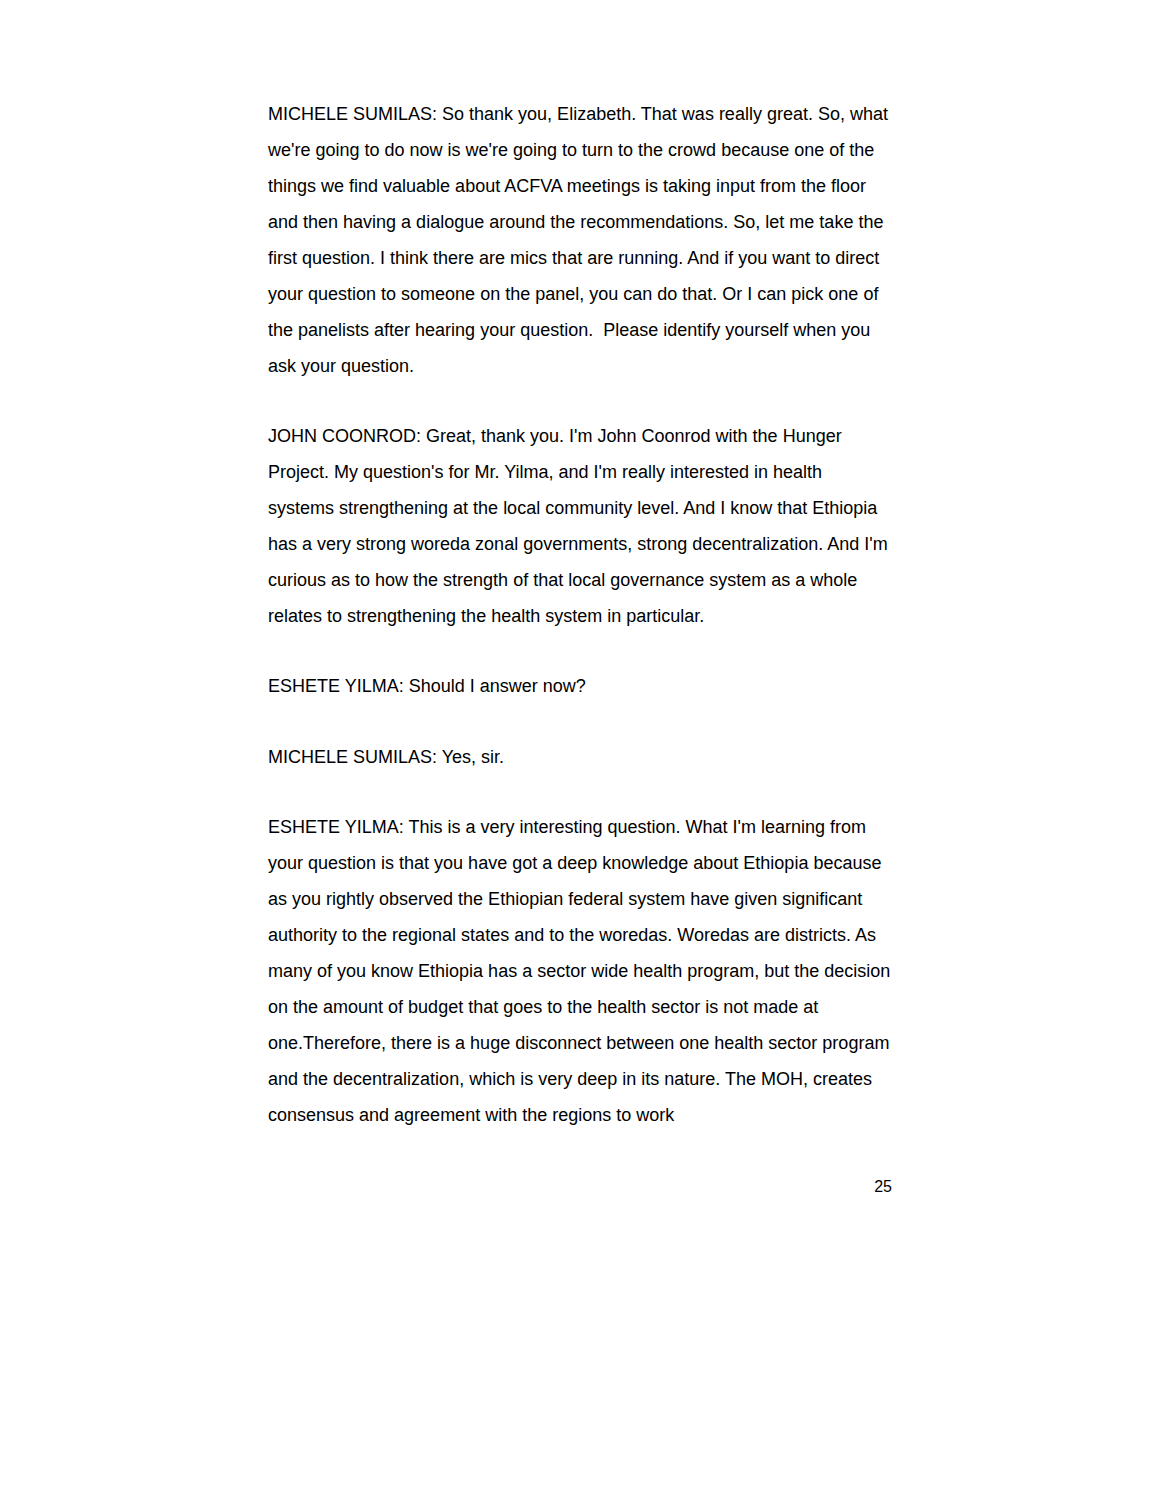MICHELE SUMILAS: So thank you, Elizabeth. That was really great. So, what we're going to do now is we're going to turn to the crowd because one of the things we find valuable about ACFVA meetings is taking input from the floor and then having a dialogue around the recommendations. So, let me take the first question. I think there are mics that are running. And if you want to direct your question to someone on the panel, you can do that. Or I can pick one of the panelists after hearing your question. Please identify yourself when you ask your question.
JOHN COONROD: Great, thank you. I'm John Coonrod with the Hunger Project. My question's for Mr. Yilma, and I'm really interested in health systems strengthening at the local community level. And I know that Ethiopia has a very strong woreda zonal governments, strong decentralization. And I'm curious as to how the strength of that local governance system as a whole relates to strengthening the health system in particular.
ESHETE YILMA: Should I answer now?
MICHELE SUMILAS: Yes, sir.
ESHETE YILMA: This is a very interesting question. What I'm learning from your question is that you have got a deep knowledge about Ethiopia because as you rightly observed the Ethiopian federal system have given significant authority to the regional states and to the woredas. Woredas are districts. As many of you know Ethiopia has a sector wide health program, but the decision on the amount of budget that goes to the health sector is not made at one.Therefore, there is a huge disconnect between one health sector program and the decentralization, which is very deep in its nature. The MOH, creates consensus and agreement with the regions to work
25